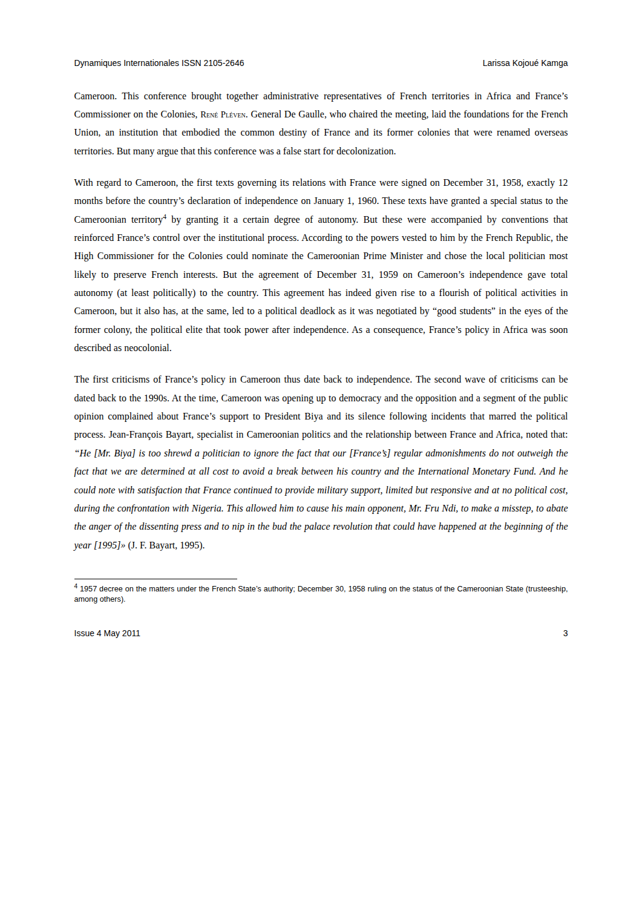Dynamiques Internationales ISSN 2105-2646
Larissa Kojoué Kamga
Cameroon. This conference brought together administrative representatives of French territories in Africa and France’s Commissioner on the Colonies, René Pléven. General De Gaulle, who chaired the meeting, laid the foundations for the French Union, an institution that embodied the common destiny of France and its former colonies that were renamed overseas territories. But many argue that this conference was a false start for decolonization.
With regard to Cameroon, the first texts governing its relations with France were signed on December 31, 1958, exactly 12 months before the country’s declaration of independence on January 1, 1960. These texts have granted a special status to the Cameroonian territory4 by granting it a certain degree of autonomy. But these were accompanied by conventions that reinforced France’s control over the institutional process. According to the powers vested to him by the French Republic, the High Commissioner for the Colonies could nominate the Cameroonian Prime Minister and chose the local politician most likely to preserve French interests. But the agreement of December 31, 1959 on Cameroon’s independence gave total autonomy (at least politically) to the country. This agreement has indeed given rise to a flourish of political activities in Cameroon, but it also has, at the same, led to a political deadlock as it was negotiated by “good students” in the eyes of the former colony, the political elite that took power after independence. As a consequence, France’s policy in Africa was soon described as neocolonial.
The first criticisms of France’s policy in Cameroon thus date back to independence. The second wave of criticisms can be dated back to the 1990s. At the time, Cameroon was opening up to democracy and the opposition and a segment of the public opinion complained about France’s support to President Biya and its silence following incidents that marred the political process. Jean-François Bayart, specialist in Cameroonian politics and the relationship between France and Africa, noted that: “He [Mr. Biya] is too shrewd a politician to ignore the fact that our [France’s] regular admonishments do not outweigh the fact that we are determined at all cost to avoid a break between his country and the International Monetary Fund. And he could note with satisfaction that France continued to provide military support, limited but responsive and at no political cost, during the confrontation with Nigeria. This allowed him to cause his main opponent, Mr. Fru Ndi, to make a misstep, to abate the anger of the dissenting press and to nip in the bud the palace revolution that could have happened at the beginning of the year [1995]» (J. F. Bayart, 1995).
4 1957 decree on the matters under the French State’s authority; December 30, 1958 ruling on the status of the Cameroonian State (trusteeship, among others).
Issue 4 May 2011
3